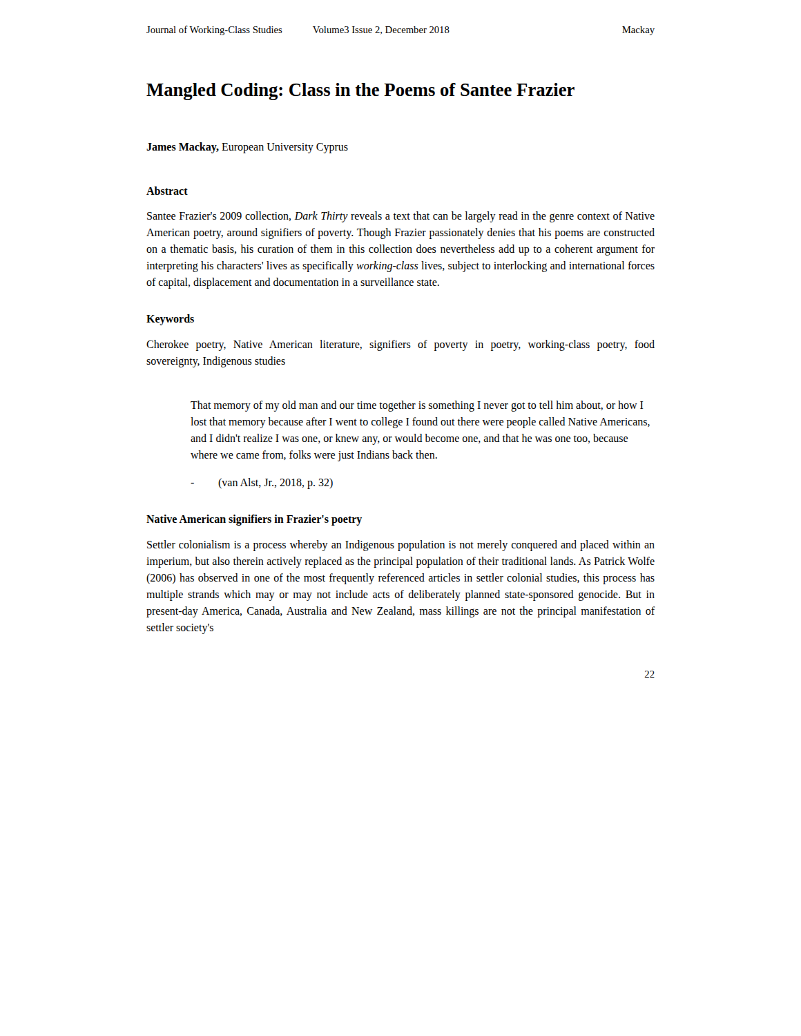Journal of Working-Class Studies Volume3 Issue 2, December 2018
Mackay
Mangled Coding: Class in the Poems of Santee Frazier
James Mackay, European University Cyprus
Abstract
Santee Frazier's 2009 collection, Dark Thirty reveals a text that can be largely read in the genre context of Native American poetry, around signifiers of poverty. Though Frazier passionately denies that his poems are constructed on a thematic basis, his curation of them in this collection does nevertheless add up to a coherent argument for interpreting his characters' lives as specifically working-class lives, subject to interlocking and international forces of capital, displacement and documentation in a surveillance state.
Keywords
Cherokee poetry, Native American literature, signifiers of poverty in poetry, working-class poetry, food sovereignty, Indigenous studies
That memory of my old man and our time together is something I never got to tell him about, or how I lost that memory because after I went to college I found out there were people called Native Americans, and I didn't realize I was one, or knew any, or would become one, and that he was one too, because where we came from, folks were just Indians back then.
- (van Alst, Jr., 2018, p. 32)
Native American signifiers in Frazier's poetry
Settler colonialism is a process whereby an Indigenous population is not merely conquered and placed within an imperium, but also therein actively replaced as the principal population of their traditional lands. As Patrick Wolfe (2006) has observed in one of the most frequently referenced articles in settler colonial studies, this process has multiple strands which may or may not include acts of deliberately planned state-sponsored genocide. But in present-day America, Canada, Australia and New Zealand, mass killings are not the principal manifestation of settler society's
22